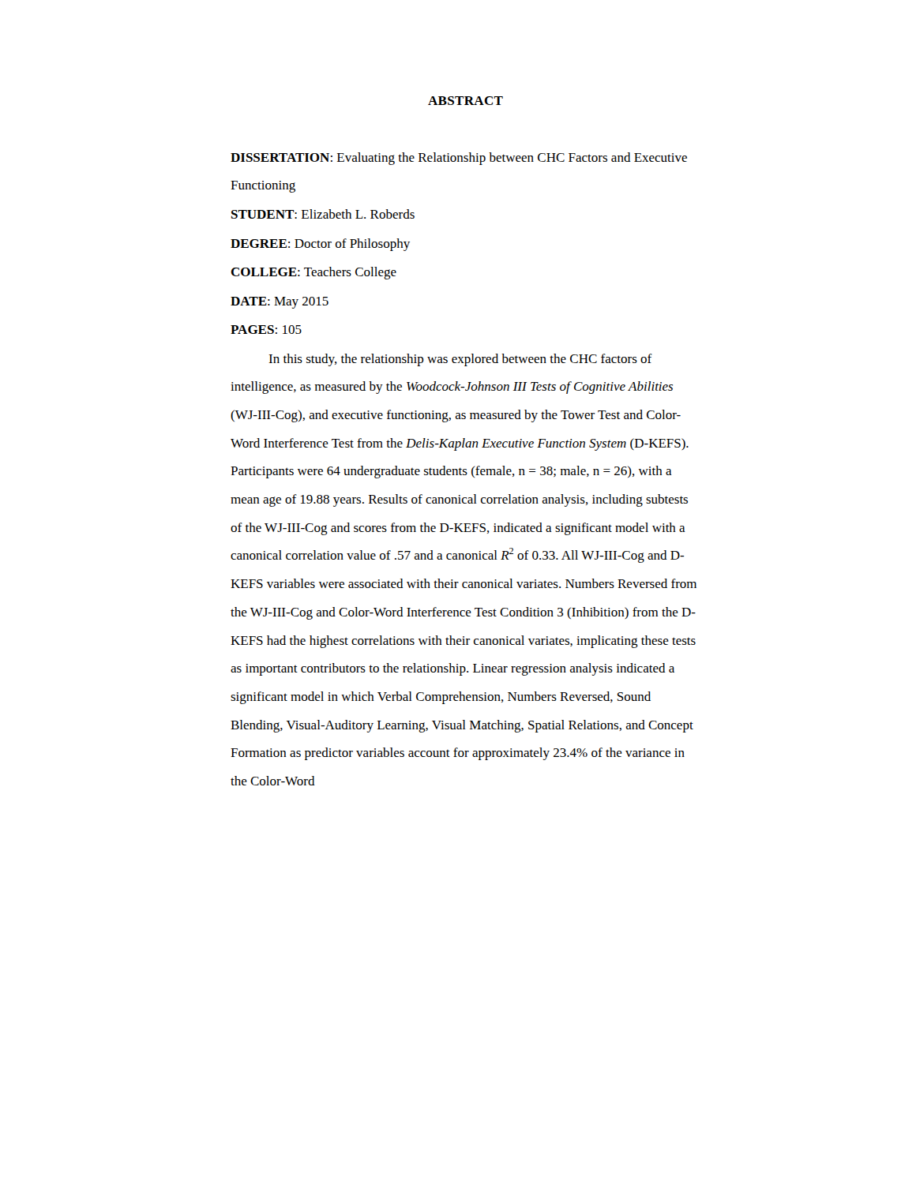ABSTRACT
DISSERTATION: Evaluating the Relationship between CHC Factors and Executive Functioning
STUDENT: Elizabeth L. Roberds
DEGREE: Doctor of Philosophy
COLLEGE: Teachers College
DATE: May 2015
PAGES: 105
In this study, the relationship was explored between the CHC factors of intelligence, as measured by the Woodcock-Johnson III Tests of Cognitive Abilities (WJ-III-Cog), and executive functioning, as measured by the Tower Test and Color-Word Interference Test from the Delis-Kaplan Executive Function System (D-KEFS). Participants were 64 undergraduate students (female, n = 38; male, n = 26), with a mean age of 19.88 years. Results of canonical correlation analysis, including subtests of the WJ-III-Cog and scores from the D-KEFS, indicated a significant model with a canonical correlation value of .57 and a canonical R2 of 0.33. All WJ-III-Cog and D-KEFS variables were associated with their canonical variates. Numbers Reversed from the WJ-III-Cog and Color-Word Interference Test Condition 3 (Inhibition) from the D-KEFS had the highest correlations with their canonical variates, implicating these tests as important contributors to the relationship. Linear regression analysis indicated a significant model in which Verbal Comprehension, Numbers Reversed, Sound Blending, Visual-Auditory Learning, Visual Matching, Spatial Relations, and Concept Formation as predictor variables account for approximately 23.4% of the variance in the Color-Word